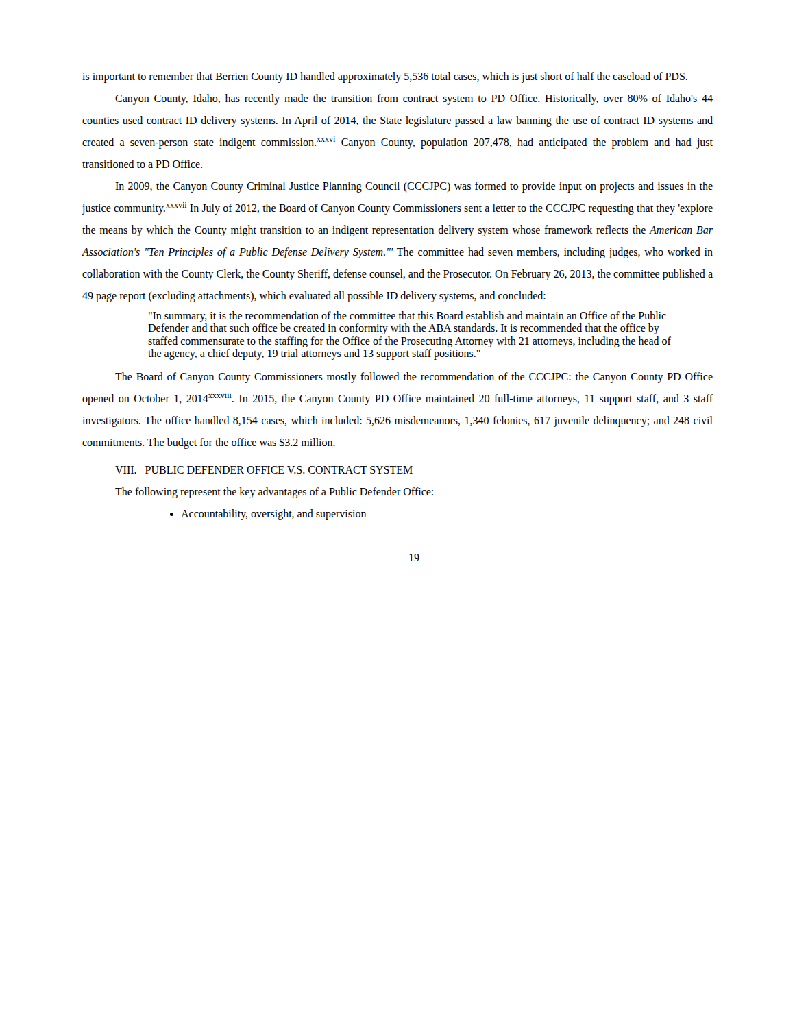is important to remember that Berrien County ID handled approximately 5,536 total cases, which is just short of half the caseload of PDS.
Canyon County, Idaho, has recently made the transition from contract system to PD Office. Historically, over 80% of Idaho's 44 counties used contract ID delivery systems. In April of 2014, the State legislature passed a law banning the use of contract ID systems and created a seven-person state indigent commission.xxxvi Canyon County, population 207,478, had anticipated the problem and had just transitioned to a PD Office.
In 2009, the Canyon County Criminal Justice Planning Council (CCCJPC) was formed to provide input on projects and issues in the justice community.xxxvii In July of 2012, the Board of Canyon County Commissioners sent a letter to the CCCJPC requesting that they 'explore the means by which the County might transition to an indigent representation delivery system whose framework reflects the American Bar Association's "Ten Principles of a Public Defense Delivery System."' The committee had seven members, including judges, who worked in collaboration with the County Clerk, the County Sheriff, defense counsel, and the Prosecutor. On February 26, 2013, the committee published a 49 page report (excluding attachments), which evaluated all possible ID delivery systems, and concluded:
"In summary, it is the recommendation of the committee that this Board establish and maintain an Office of the Public Defender and that such office be created in conformity with the ABA standards. It is recommended that the office by staffed commensurate to the staffing for the Office of the Prosecuting Attorney with 21 attorneys, including the head of the agency, a chief deputy, 19 trial attorneys and 13 support staff positions."
The Board of Canyon County Commissioners mostly followed the recommendation of the CCCJPC: the Canyon County PD Office opened on October 1, 2014xxxviii. In 2015, the Canyon County PD Office maintained 20 full-time attorneys, 11 support staff, and 3 staff investigators. The office handled 8,154 cases, which included: 5,626 misdemeanors, 1,340 felonies, 617 juvenile delinquency; and 248 civil commitments. The budget for the office was $3.2 million.
VIII. PUBLIC DEFENDER OFFICE V.S. CONTRACT SYSTEM
The following represent the key advantages of a Public Defender Office:
Accountability, oversight, and supervision
19